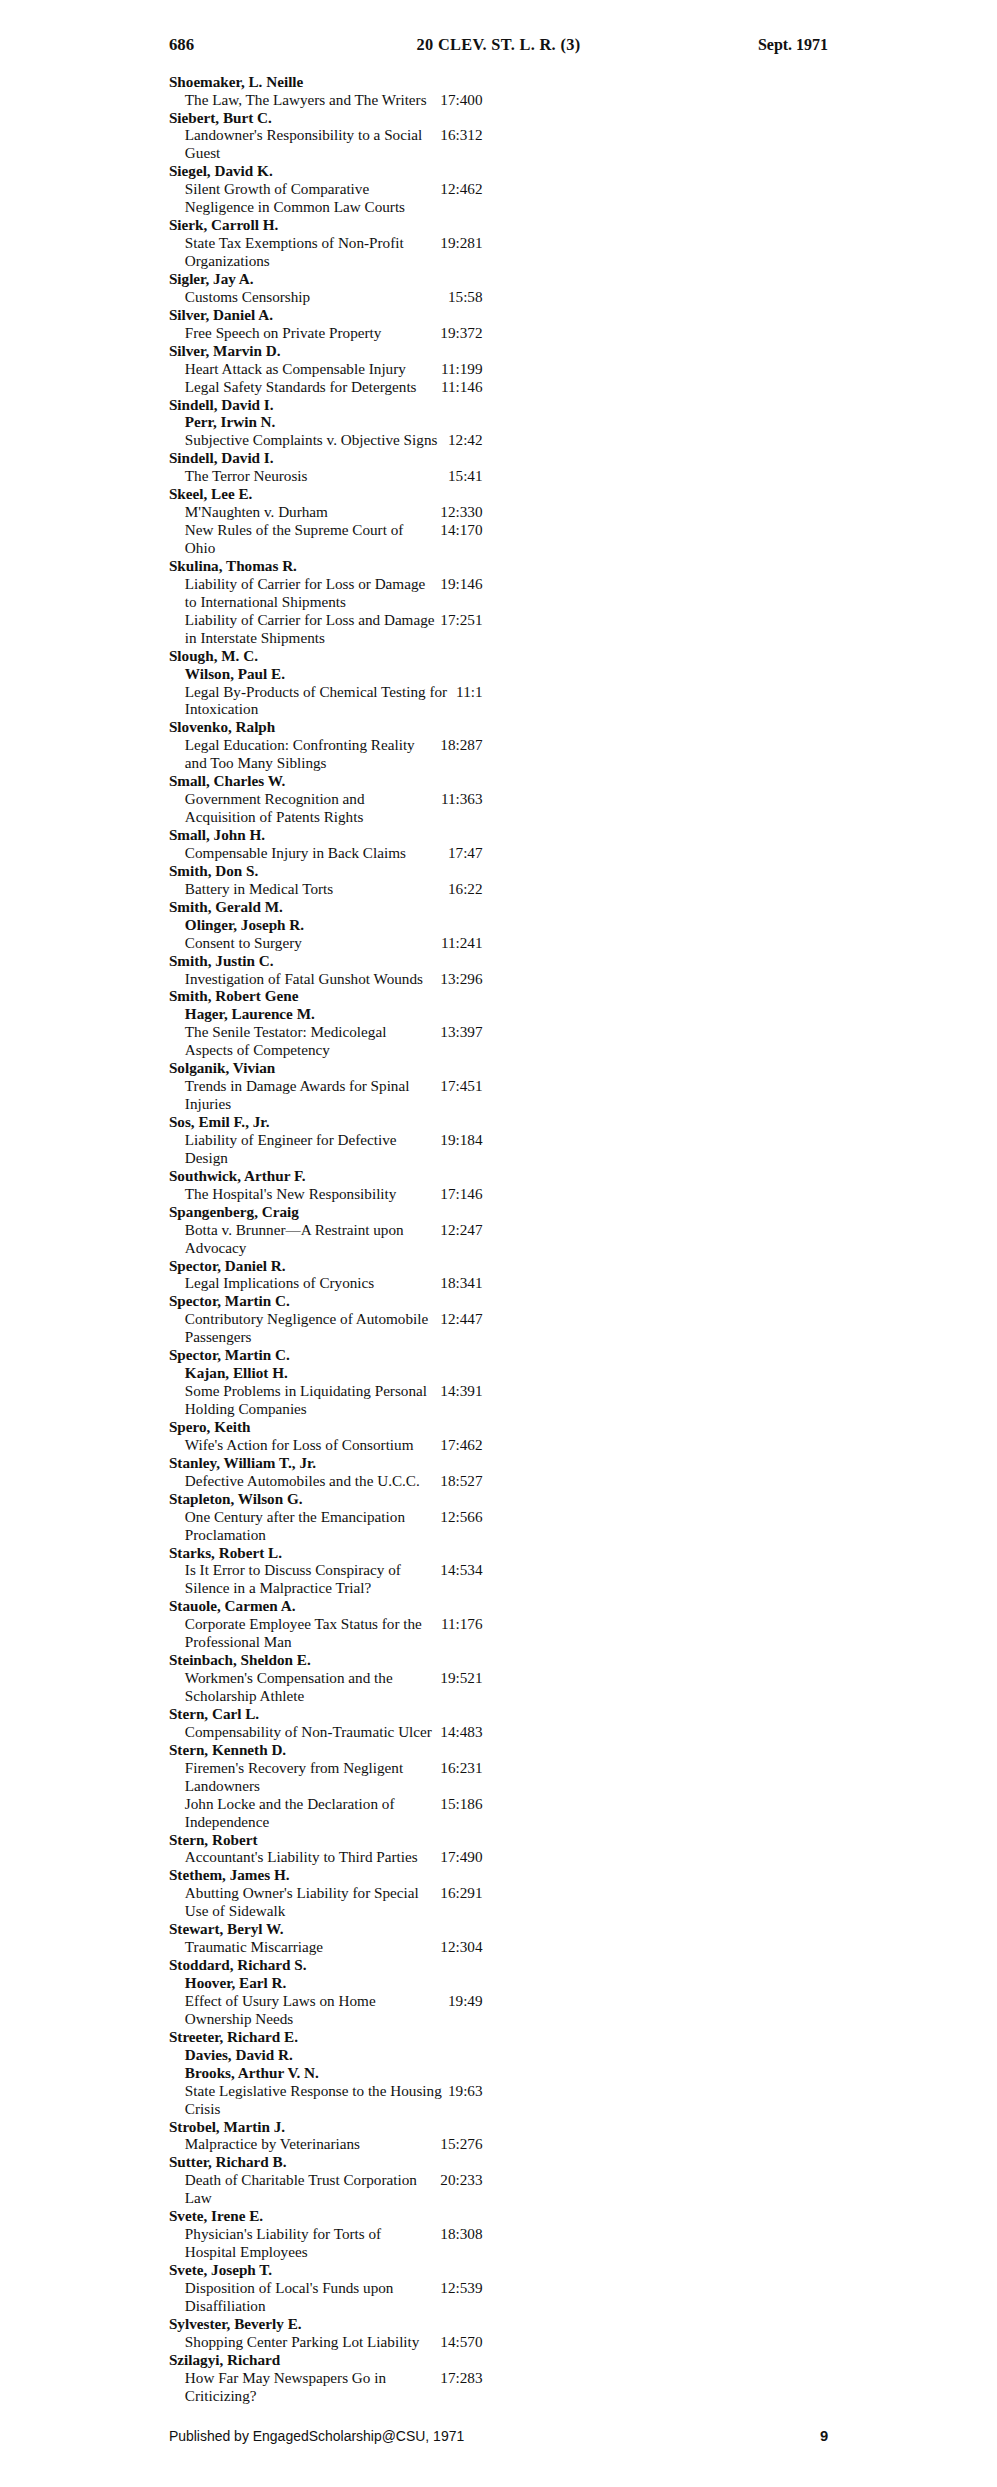686 20 CLEV. ST. L. R. (3) Sept. 1971
Shoemaker, L. Neille
The Law, The Lawyers and The Writers 17:400
Siebert, Burt C.
Landowner's Responsibility to a Social Guest 16:312
Siegel, David K.
Silent Growth of Comparative Negligence in Common Law Courts 12:462
Sierk, Carroll H.
State Tax Exemptions of Non-Profit Organizations 19:281
Sigler, Jay A.
Customs Censorship 15:58
Silver, Daniel A.
Free Speech on Private Property 19:372
Silver, Marvin D.
Heart Attack as Compensable Injury 11:199
Legal Safety Standards for Detergents 11:146
Sindell, David I.
Perr, Irwin N.
Subjective Complaints v. Objective Signs 12:42
Sindell, David I.
The Terror Neurosis 15:41
Skeel, Lee E.
M'Naughten v. Durham 12:330
New Rules of the Supreme Court of Ohio 14:170
Skulina, Thomas R.
Liability of Carrier for Loss or Damage to International Shipments 19:146
Liability of Carrier for Loss and Damage in Interstate Shipments 17:251
Slough, M. C.
Wilson, Paul E.
Legal By-Products of Chemical Testing for Intoxication 11:1
Slovenko, Ralph
Legal Education: Confronting Reality and Too Many Siblings 18:287
Small, Charles W.
Government Recognition and Acquisition of Patents Rights 11:363
Small, John H.
Compensable Injury in Back Claims 17:47
Smith, Don S.
Battery in Medical Torts 16:22
Smith, Gerald M.
Olinger, Joseph R.
Consent to Surgery 11:241
Smith, Justin C.
Investigation of Fatal Gunshot Wounds 13:296
Smith, Robert Gene
Hager, Laurence M.
The Senile Testator: Medicolegal Aspects of Competency 13:397
Solganik, Vivian
Trends in Damage Awards for Spinal Injuries 17:451
Sos, Emil F., Jr.
Liability of Engineer for Defective Design 19:184
Southwick, Arthur F.
The Hospital's New Responsibility 17:146
Spangenberg, Craig
Botta v. Brunner—A Restraint upon Advocacy 12:247
Spector, Daniel R.
Legal Implications of Cryonics 18:341
Spector, Martin C.
Contributory Negligence of Automobile Passengers 12:447
Spector, Martin C.
Kajan, Elliot H.
Some Problems in Liquidating Personal Holding Companies 14:391
Spero, Keith
Wife's Action for Loss of Consortium 17:462
Stanley, William T., Jr.
Defective Automobiles and the U.C.C. 18:527
Stapleton, Wilson G.
One Century after the Emancipation Proclamation 12:566
Starks, Robert L.
Is It Error to Discuss Conspiracy of Silence in a Malpractice Trial?14:534
Stauole, Carmen A.
Corporate Employee Tax Status for the Professional Man 11:176
Steinbach, Sheldon E.
Workmen's Compensation and the Scholarship Athlete 19:521
Stern, Carl L.
Compensability of Non-Traumatic Ulcer 14:483
Stern, Kenneth D.
Firemen's Recovery from Negligent Landowners 16:231
John Locke and the Declaration of Independence 15:186
Stern, Robert
Accountant's Liability to Third Parties 17:490
Stethem, James H.
Abutting Owner's Liability for Special Use of Sidewalk 16:291
Stewart, Beryl W.
Traumatic Miscarriage 12:304
Stoddard, Richard S.
Hoover, Earl R.
Effect of Usury Laws on Home Ownership Needs 19:49
Streeter, Richard E.
Davies, David R.
Brooks, Arthur V. N.
State Legislative Response to the Housing Crisis 19:63
Strobel, Martin J.
Malpractice by Veterinarians 15:276
Sutter, Richard B.
Death of Charitable Trust Corporation Law 20:233
Svete, Irene E.
Physician's Liability for Torts of Hospital Employees 18:308
Svete, Joseph T.
Disposition of Local's Funds upon Disaffiliation 12:539
Sylvester, Beverly E.
Shopping Center Parking Lot Liability 14:570
Szilagyi, Richard
How Far May Newspapers Go in Criticizing?17:283
Published by EngagedScholarship@CSU, 1971 9